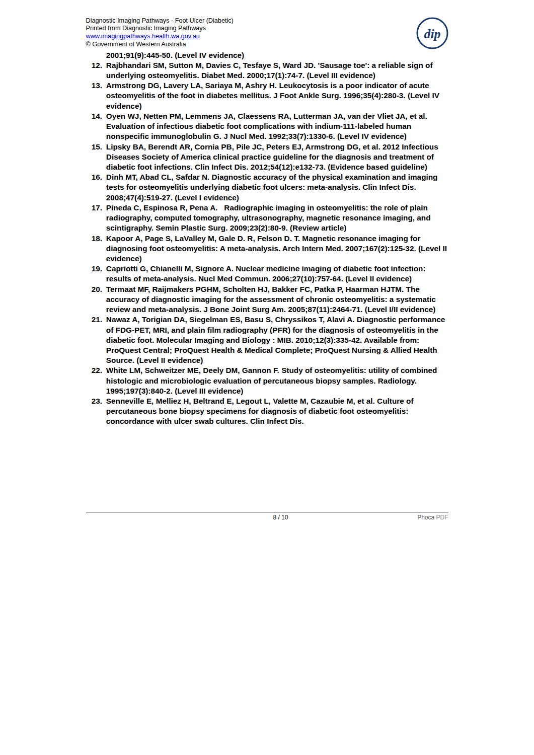Diagnostic Imaging Pathways - Foot Ulcer (Diabetic)
Printed from Diagnostic Imaging Pathways
www.imagingpathways.health.wa.gov.au
© Government of Western Australia
dip
2001;91(9):445-50. (Level IV evidence)
12. Rajbhandari SM, Sutton M, Davies C, Tesfaye S, Ward JD. 'Sausage toe': a reliable sign of underlying osteomyelitis. Diabet Med. 2000;17(1):74-7. (Level III evidence)
13. Armstrong DG, Lavery LA, Sariaya M, Ashry H. Leukocytosis is a poor indicator of acute osteomyelitis of the foot in diabetes mellitus. J Foot Ankle Surg. 1996;35(4):280-3. (Level IV evidence)
14. Oyen WJ, Netten PM, Lemmens JA, Claessens RA, Lutterman JA, van der Vliet JA, et al. Evaluation of infectious diabetic foot complications with indium-111-labeled human nonspecific immunoglobulin G. J Nucl Med. 1992;33(7):1330-6. (Level IV evidence)
15. Lipsky BA, Berendt AR, Cornia PB, Pile JC, Peters EJ, Armstrong DG, et al. 2012 Infectious Diseases Society of America clinical practice guideline for the diagnosis and treatment of diabetic foot infections. Clin Infect Dis. 2012;54(12):e132-73. (Evidence based guideline)
16. Dinh MT, Abad CL, Safdar N. Diagnostic accuracy of the physical examination and imaging tests for osteomyelitis underlying diabetic foot ulcers: meta-analysis. Clin Infect Dis. 2008;47(4):519-27. (Level I evidence)
17. Pineda C, Espinosa R, Pena A. Radiographic imaging in osteomyelitis: the role of plain radiography, computed tomography, ultrasonography, magnetic resonance imaging, and scintigraphy. Semin Plastic Surg. 2009;23(2):80-9. (Review article)
18. Kapoor A, Page S, LaValley M, Gale D. R, Felson D. T. Magnetic resonance imaging for diagnosing foot osteomyelitis: A meta-analysis. Arch Intern Med. 2007;167(2):125-32. (Level II evidence)
19. Capriotti G, Chianelli M, Signore A. Nuclear medicine imaging of diabetic foot infection: results of meta-analysis. Nucl Med Commun. 2006;27(10):757-64. (Level II evidence)
20. Termaat MF, Raijmakers PGHM, Scholten HJ, Bakker FC, Patka P, Haarman HJTM. The accuracy of diagnostic imaging for the assessment of chronic osteomyelitis: a systematic review and meta-analysis. J Bone Joint Surg Am. 2005;87(11):2464-71. (Level I/II evidence)
21. Nawaz A, Torigian DA, Siegelman ES, Basu S, Chryssikos T, Alavi A. Diagnostic performance of FDG-PET, MRI, and plain film radiography (PFR) for the diagnosis of osteomyelitis in the diabetic foot. Molecular Imaging and Biology : MIB. 2010;12(3):335-42. Available from: ProQuest Central; ProQuest Health & Medical Complete; ProQuest Nursing & Allied Health Source. (Level II evidence)
22. White LM, Schweitzer ME, Deely DM, Gannon F. Study of osteomyelitis: utility of combined histologic and microbiologic evaluation of percutaneous biopsy samples. Radiology. 1995;197(3):840-2. (Level III evidence)
23. Senneville E, Melliez H, Beltrand E, Legout L, Valette M, Cazaubie M, et al. Culture of percutaneous bone biopsy specimens for diagnosis of diabetic foot osteomyelitis: concordance with ulcer swab cultures. Clin Infect Dis.
8 / 10
Phoca PDF